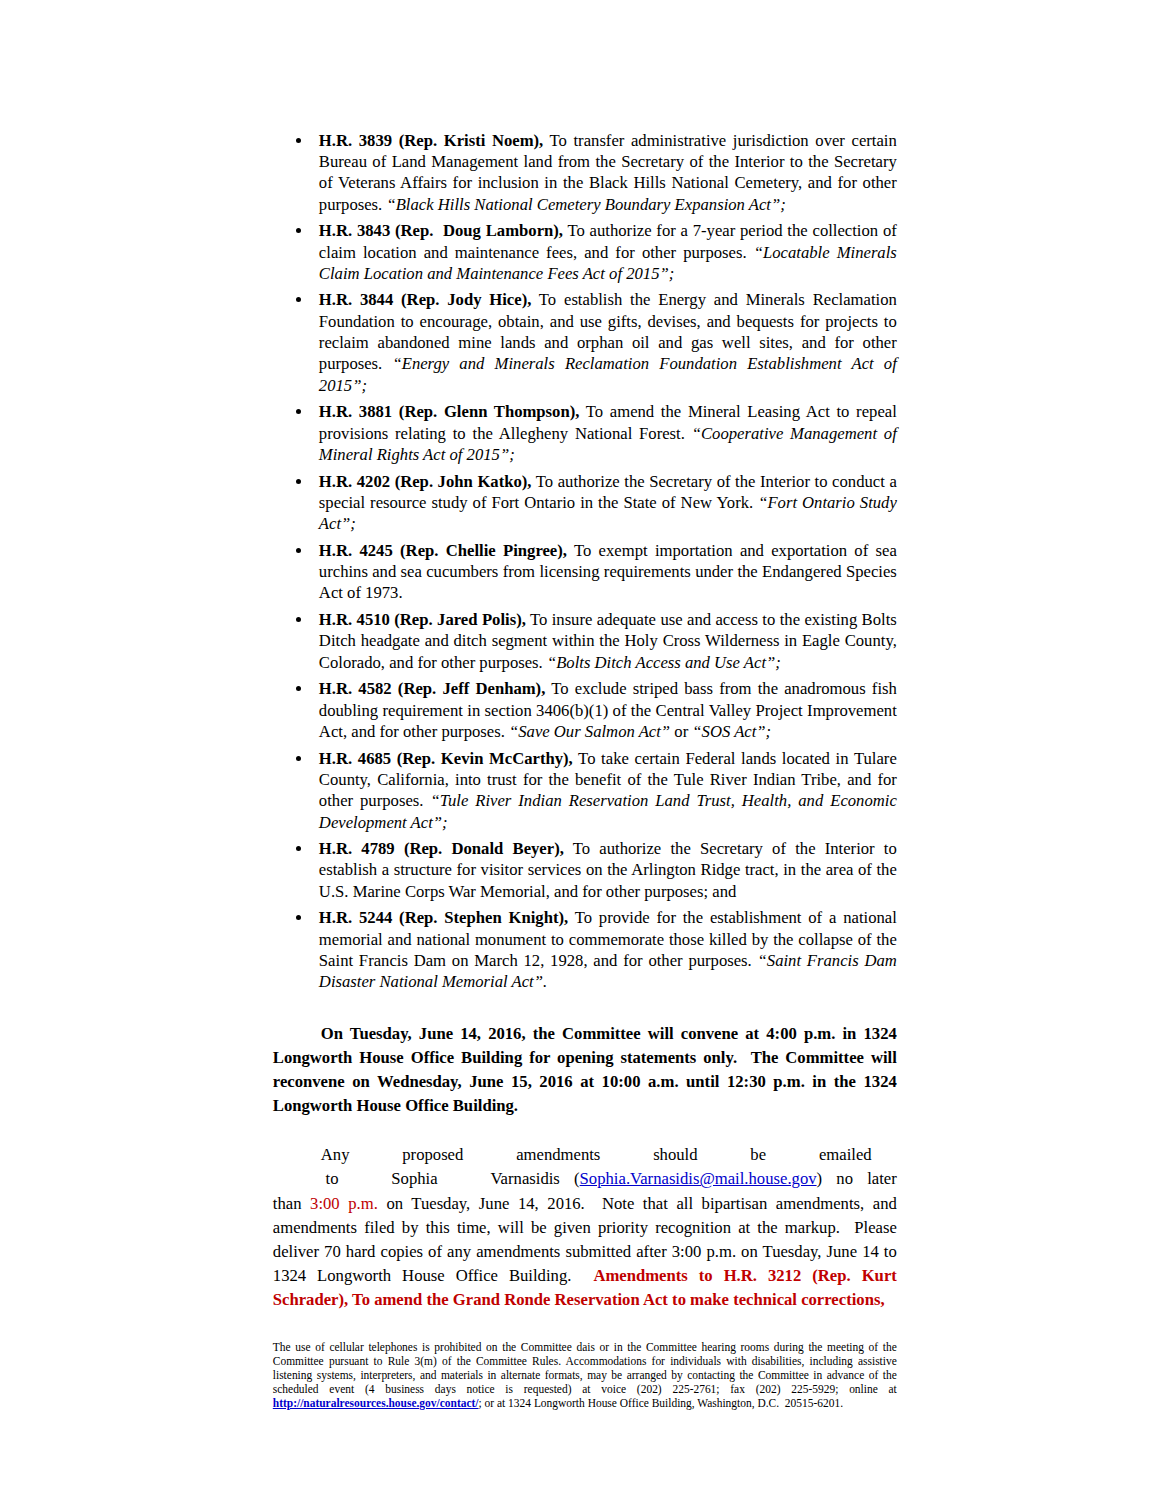H.R. 3839 (Rep. Kristi Noem), To transfer administrative jurisdiction over certain Bureau of Land Management land from the Secretary of the Interior to the Secretary of Veterans Affairs for inclusion in the Black Hills National Cemetery, and for other purposes. “Black Hills National Cemetery Boundary Expansion Act”;
H.R. 3843 (Rep. Doug Lamborn), To authorize for a 7-year period the collection of claim location and maintenance fees, and for other purposes. “Locatable Minerals Claim Location and Maintenance Fees Act of 2015”;
H.R. 3844 (Rep. Jody Hice), To establish the Energy and Minerals Reclamation Foundation to encourage, obtain, and use gifts, devises, and bequests for projects to reclaim abandoned mine lands and orphan oil and gas well sites, and for other purposes. “Energy and Minerals Reclamation Foundation Establishment Act of 2015”;
H.R. 3881 (Rep. Glenn Thompson), To amend the Mineral Leasing Act to repeal provisions relating to the Allegheny National Forest. “Cooperative Management of Mineral Rights Act of 2015”;
H.R. 4202 (Rep. John Katko), To authorize the Secretary of the Interior to conduct a special resource study of Fort Ontario in the State of New York. “Fort Ontario Study Act”;
H.R. 4245 (Rep. Chellie Pingree), To exempt importation and exportation of sea urchins and sea cucumbers from licensing requirements under the Endangered Species Act of 1973.
H.R. 4510 (Rep. Jared Polis), To insure adequate use and access to the existing Bolts Ditch headgate and ditch segment within the Holy Cross Wilderness in Eagle County, Colorado, and for other purposes. “Bolts Ditch Access and Use Act”;
H.R. 4582 (Rep. Jeff Denham), To exclude striped bass from the anadromous fish doubling requirement in section 3406(b)(1) of the Central Valley Project Improvement Act, and for other purposes. “Save Our Salmon Act” or “SOS Act”;
H.R. 4685 (Rep. Kevin McCarthy), To take certain Federal lands located in Tulare County, California, into trust for the benefit of the Tule River Indian Tribe, and for other purposes. “Tule River Indian Reservation Land Trust, Health, and Economic Development Act”;
H.R. 4789 (Rep. Donald Beyer), To authorize the Secretary of the Interior to establish a structure for visitor services on the Arlington Ridge tract, in the area of the U.S. Marine Corps War Memorial, and for other purposes; and
H.R. 5244 (Rep. Stephen Knight), To provide for the establishment of a national memorial and national monument to commemorate those killed by the collapse of the Saint Francis Dam on March 12, 1928, and for other purposes. “Saint Francis Dam Disaster National Memorial Act”.
On Tuesday, June 14, 2016, the Committee will convene at 4:00 p.m. in 1324 Longworth House Office Building for opening statements only. The Committee will reconvene on Wednesday, June 15, 2016 at 10:00 a.m. until 12:30 p.m. in the 1324 Longworth House Office Building.
Any proposed amendments should be emailed to Sophia Varnasidis (Sophia.Varnasidis@mail.house.gov) no later than 3:00 p.m. on Tuesday, June 14, 2016. Note that all bipartisan amendments, and amendments filed by this time, will be given priority recognition at the markup. Please deliver 70 hard copies of any amendments submitted after 3:00 p.m. on Tuesday, June 14 to 1324 Longworth House Office Building. Amendments to H.R. 3212 (Rep. Kurt Schrader), To amend the Grand Ronde Reservation Act to make technical corrections,
The use of cellular telephones is prohibited on the Committee dais or in the Committee hearing rooms during the meeting of the Committee pursuant to Rule 3(m) of the Committee Rules. Accommodations for individuals with disabilities, including assistive listening systems, interpreters, and materials in alternate formats, may be arranged by contacting the Committee in advance of the scheduled event (4 business days notice is requested) at voice (202) 225-2761; fax (202) 225-5929; online at http://naturalresources.house.gov/contact/; or at 1324 Longworth House Office Building, Washington, D.C. 20515-6201.